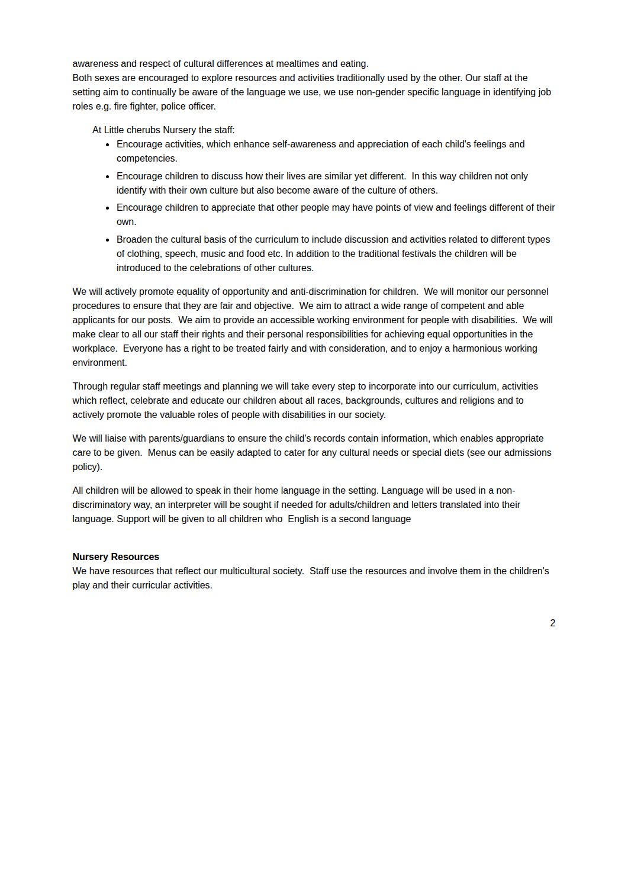awareness and respect of cultural differences at mealtimes and eating.
Both sexes are encouraged to explore resources and activities traditionally used by the other. Our staff at the setting aim to continually be aware of the language we use, we use non-gender specific language in identifying job roles e.g. fire fighter, police officer.
At Little cherubs Nursery the staff:
Encourage activities, which enhance self-awareness and appreciation of each child's feelings and competencies.
Encourage children to discuss how their lives are similar yet different. In this way children not only identify with their own culture but also become aware of the culture of others.
Encourage children to appreciate that other people may have points of view and feelings different of their own.
Broaden the cultural basis of the curriculum to include discussion and activities related to different types of clothing, speech, music and food etc. In addition to the traditional festivals the children will be introduced to the celebrations of other cultures.
We will actively promote equality of opportunity and anti-discrimination for children. We will monitor our personnel procedures to ensure that they are fair and objective. We aim to attract a wide range of competent and able applicants for our posts. We aim to provide an accessible working environment for people with disabilities. We will make clear to all our staff their rights and their personal responsibilities for achieving equal opportunities in the workplace. Everyone has a right to be treated fairly and with consideration, and to enjoy a harmonious working environment.
Through regular staff meetings and planning we will take every step to incorporate into our curriculum, activities which reflect, celebrate and educate our children about all races, backgrounds, cultures and religions and to actively promote the valuable roles of people with disabilities in our society.
We will liaise with parents/guardians to ensure the child's records contain information, which enables appropriate care to be given. Menus can be easily adapted to cater for any cultural needs or special diets (see our admissions policy).
All children will be allowed to speak in their home language in the setting. Language will be used in a non-discriminatory way, an interpreter will be sought if needed for adults/children and letters translated into their language. Support will be given to all children who English is a second language
Nursery Resources
We have resources that reflect our multicultural society. Staff use the resources and involve them in the children's play and their curricular activities.
2